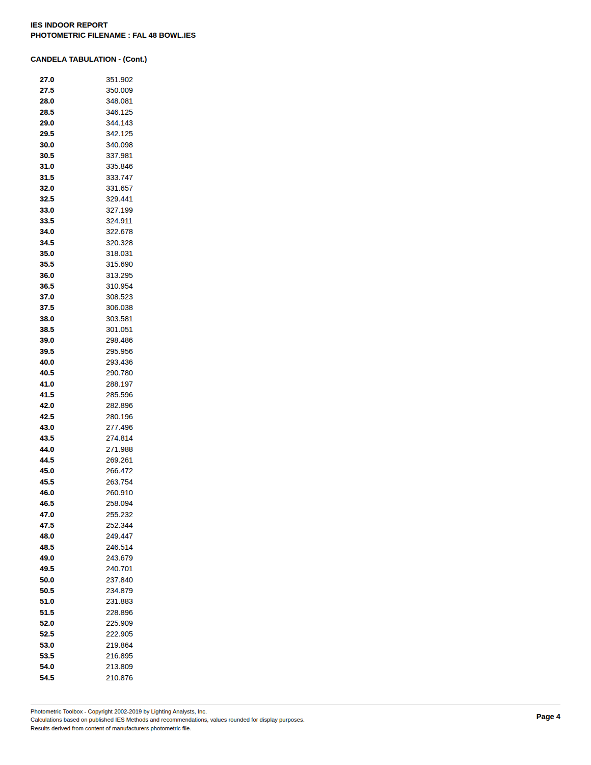IES INDOOR REPORT
PHOTOMETRIC FILENAME : FAL 48 BOWL.IES
CANDELA TABULATION - (Cont.)
| 27.0 | 351.902 |
| 27.5 | 350.009 |
| 28.0 | 348.081 |
| 28.5 | 346.125 |
| 29.0 | 344.143 |
| 29.5 | 342.125 |
| 30.0 | 340.098 |
| 30.5 | 337.981 |
| 31.0 | 335.846 |
| 31.5 | 333.747 |
| 32.0 | 331.657 |
| 32.5 | 329.441 |
| 33.0 | 327.199 |
| 33.5 | 324.911 |
| 34.0 | 322.678 |
| 34.5 | 320.328 |
| 35.0 | 318.031 |
| 35.5 | 315.690 |
| 36.0 | 313.295 |
| 36.5 | 310.954 |
| 37.0 | 308.523 |
| 37.5 | 306.038 |
| 38.0 | 303.581 |
| 38.5 | 301.051 |
| 39.0 | 298.486 |
| 39.5 | 295.956 |
| 40.0 | 293.436 |
| 40.5 | 290.780 |
| 41.0 | 288.197 |
| 41.5 | 285.596 |
| 42.0 | 282.896 |
| 42.5 | 280.196 |
| 43.0 | 277.496 |
| 43.5 | 274.814 |
| 44.0 | 271.988 |
| 44.5 | 269.261 |
| 45.0 | 266.472 |
| 45.5 | 263.754 |
| 46.0 | 260.910 |
| 46.5 | 258.094 |
| 47.0 | 255.232 |
| 47.5 | 252.344 |
| 48.0 | 249.447 |
| 48.5 | 246.514 |
| 49.0 | 243.679 |
| 49.5 | 240.701 |
| 50.0 | 237.840 |
| 50.5 | 234.879 |
| 51.0 | 231.883 |
| 51.5 | 228.896 |
| 52.0 | 225.909 |
| 52.5 | 222.905 |
| 53.0 | 219.864 |
| 53.5 | 216.895 |
| 54.0 | 213.809 |
| 54.5 | 210.876 |
Page 4 Photometric Toolbox - Copyright 2002-2019 by Lighting Analysts, Inc.
Calculations based on published IES Methods and recommendations, values rounded for display purposes.
Results derived from content of manufacturers photometric file.